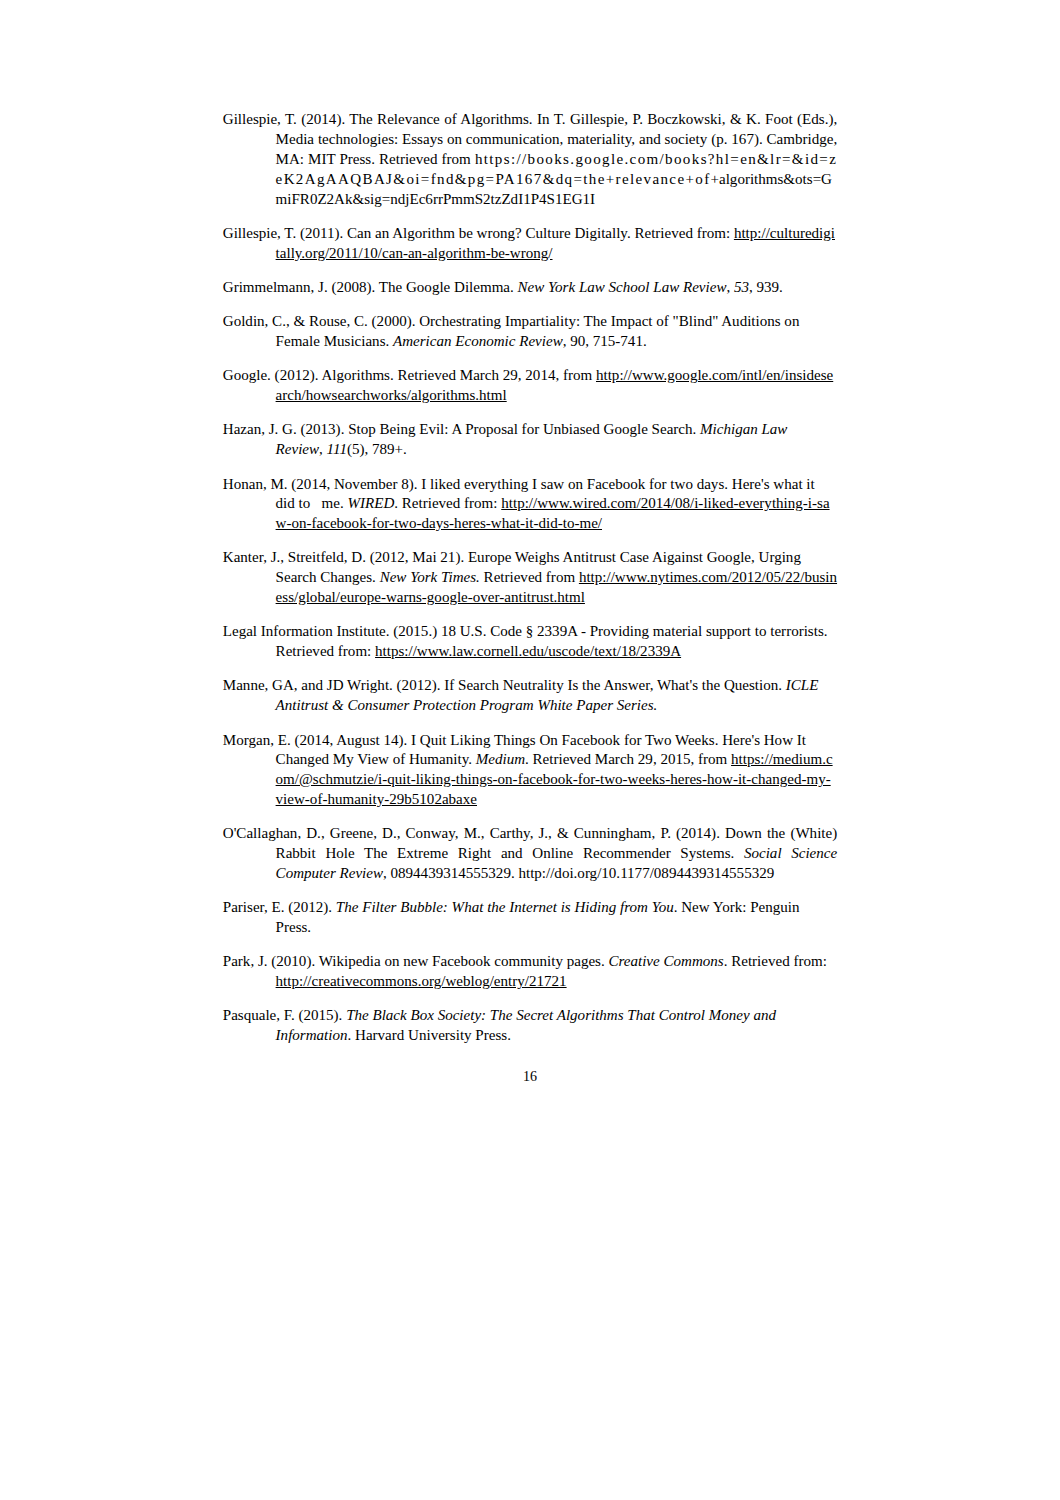Gillespie, T. (2014). The Relevance of Algorithms. In T. Gillespie, P. Boczkowski, & K. Foot (Eds.), Media technologies: Essays on communication, materiality, and society (p. 167). Cambridge, MA: MIT Press. Retrieved from https://books.google.com/books?hl=en&lr=&id=zeK2AgAAQBAJ&oi=fnd&pg=PA167&dq=the+relevance+of+algorithms&ots=GmiFR0Z2Ak&sig=ndjEc6rrPmmS2tzZdI1P4S1EG1I
Gillespie, T. (2011). Can an Algorithm be wrong? Culture Digitally. Retrieved from: http://culturedigitally.org/2011/10/can-an-algorithm-be-wrong/
Grimmelmann, J. (2008). The Google Dilemma. New York Law School Law Review, 53, 939.
Goldin, C., & Rouse, C. (2000). Orchestrating Impartiality: The Impact of "Blind" Auditions on Female Musicians. American Economic Review, 90, 715-741.
Google. (2012). Algorithms. Retrieved March 29, 2014, from http://www.google.com/intl/en/insidesearch/howsearchworks/algorithms.html
Hazan, J. G. (2013). Stop Being Evil: A Proposal for Unbiased Google Search. Michigan Law Review, 111(5), 789+.
Honan, M. (2014, November 8). I liked everything I saw on Facebook for two days. Here's what it did to me. WIRED. Retrieved from: http://www.wired.com/2014/08/i-liked-everything-i-saw-on-facebook-for-two-days-heres-what-it-did-to-me/
Kanter, J., Streitfeld, D. (2012, Mai 21). Europe Weighs Antitrust Case Aigainst Google, Urging Search Changes. New York Times. Retrieved from http://www.nytimes.com/2012/05/22/business/global/europe-warns-google-over-antitrust.html
Legal Information Institute. (2015.) 18 U.S. Code § 2339A - Providing material support to terrorists. Retrieved from: https://www.law.cornell.edu/uscode/text/18/2339A
Manne, GA, and JD Wright. (2012). If Search Neutrality Is the Answer, What's the Question. ICLE Antitrust & Consumer Protection Program White Paper Series.
Morgan, E. (2014, August 14). I Quit Liking Things On Facebook for Two Weeks. Here's How It Changed My View of Humanity. Medium. Retrieved March 29, 2015, from https://medium.com/@schmutzie/i-quit-liking-things-on-facebook-for-two-weeks-heres-how-it-changed-my-view-of-humanity-29b5102abaxe
O'Callaghan, D., Greene, D., Conway, M., Carthy, J., & Cunningham, P. (2014). Down the (White) Rabbit Hole The Extreme Right and Online Recommender Systems. Social Science Computer Review, 0894439314555329. http://doi.org/10.1177/0894439314555329
Pariser, E. (2012). The Filter Bubble: What the Internet is Hiding from You. New York: Penguin Press.
Park, J. (2010). Wikipedia on new Facebook community pages. Creative Commons. Retrieved from: http://creativecommons.org/weblog/entry/21721
Pasquale, F. (2015). The Black Box Society: The Secret Algorithms That Control Money and Information. Harvard University Press.
16